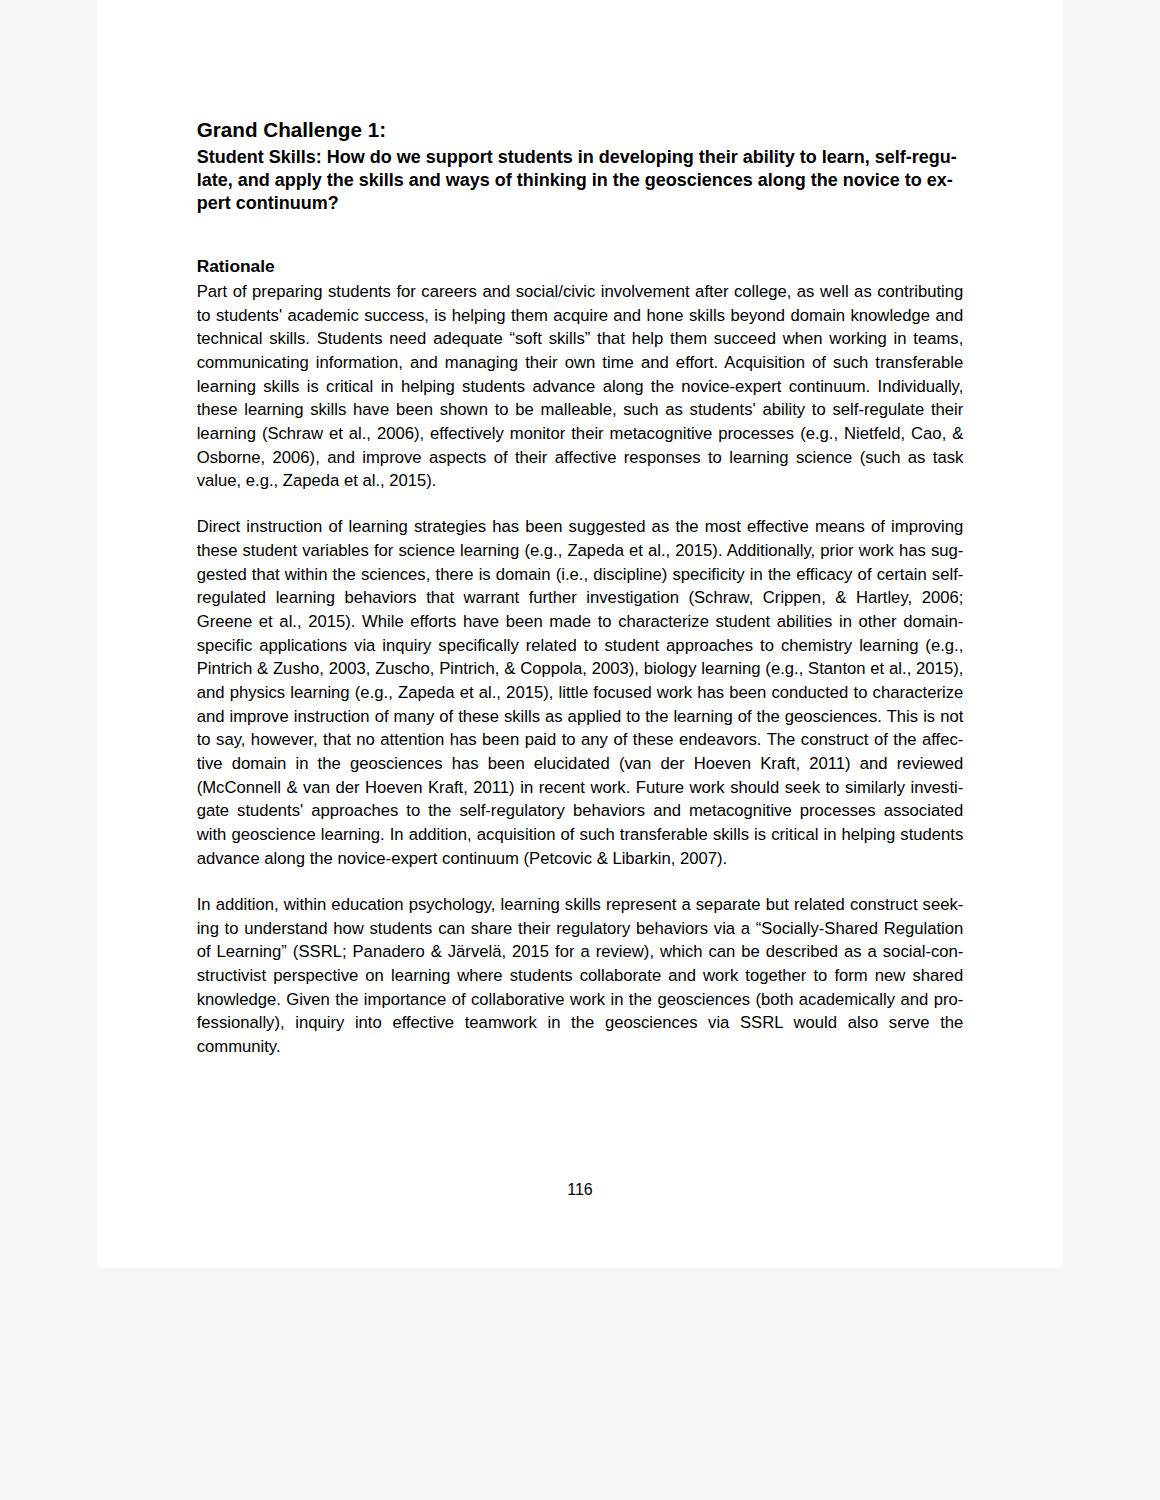Grand Challenge 1:
Student Skills: How do we support students in developing their ability to learn, self-regulate, and apply the skills and ways of thinking in the geosciences along the novice to expert continuum?
Rationale
Part of preparing students for careers and social/civic involvement after college, as well as contributing to students' academic success, is helping them acquire and hone skills beyond domain knowledge and technical skills. Students need adequate “soft skills” that help them succeed when working in teams, communicating information, and managing their own time and effort. Acquisition of such transferable learning skills is critical in helping students advance along the novice-expert continuum. Individually, these learning skills have been shown to be malleable, such as students' ability to self-regulate their learning (Schraw et al., 2006), effectively monitor their metacognitive processes (e.g., Nietfeld, Cao, & Osborne, 2006), and improve aspects of their affective responses to learning science (such as task value, e.g., Zapeda et al., 2015).
Direct instruction of learning strategies has been suggested as the most effective means of improving these student variables for science learning (e.g., Zapeda et al., 2015). Additionally, prior work has suggested that within the sciences, there is domain (i.e., discipline) specificity in the efficacy of certain self-regulated learning behaviors that warrant further investigation (Schraw, Crippen, & Hartley, 2006; Greene et al., 2015). While efforts have been made to characterize student abilities in other domain-specific applications via inquiry specifically related to student approaches to chemistry learning (e.g., Pintrich & Zusho, 2003, Zuscho, Pintrich, & Coppola, 2003), biology learning (e.g., Stanton et al., 2015), and physics learning (e.g., Zapeda et al., 2015), little focused work has been conducted to characterize and improve instruction of many of these skills as applied to the learning of the geosciences. This is not to say, however, that no attention has been paid to any of these endeavors. The construct of the affective domain in the geosciences has been elucidated (van der Hoeven Kraft, 2011) and reviewed (McConnell & van der Hoeven Kraft, 2011) in recent work. Future work should seek to similarly investigate students' approaches to the self-regulatory behaviors and metacognitive processes associated with geoscience learning. In addition, acquisition of such transferable skills is critical in helping students advance along the novice-expert continuum (Petcovic & Libarkin, 2007).
In addition, within education psychology, learning skills represent a separate but related construct seeking to understand how students can share their regulatory behaviors via a “Socially-Shared Regulation of Learning” (SSRL; Panadero & Järvelä, 2015 for a review), which can be described as a social-constructivist perspective on learning where students collaborate and work together to form new shared knowledge. Given the importance of collaborative work in the geosciences (both academically and professionally), inquiry into effective teamwork in the geosciences via SSRL would also serve the community.
116